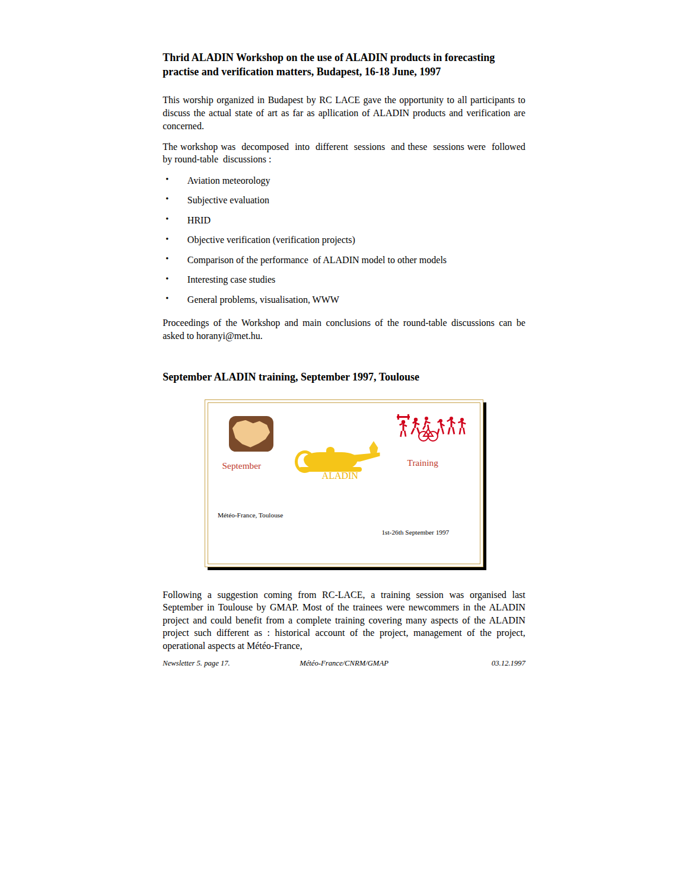Thrid ALADIN Workshop on the use of ALADIN products in forecasting practise and verification matters, Budapest, 16-18 June, 1997
This worship organized in Budapest by RC LACE gave the opportunity to all participants to discuss the actual state of art as far as apllication of ALADIN products and verification are concerned.
The workshop was decomposed into different sessions and these sessions were followed by round-table discussions :
Aviation meteorology
Subjective evaluation
HRID
Objective verification (verification projects)
Comparison of the performance of ALADIN model to other models
Interesting case studies
General problems, visualisation, WWW
Proceedings of the Workshop and main conclusions of the round-table discussions can be asked to horanyi@met.hu.
September ALADIN training, September 1997, Toulouse
September
ALADIN
Training
Météo-France, Toulouse
1st-26th September 1997
Following a suggestion coming from RC-LACE, a training session was organised last September in Toulouse by GMAP. Most of the trainees were newcommers in the ALADIN project and could benefit from a complete training covering many aspects of the ALADIN project such different as : historical account of the project, management of the project, operational aspects at Météo-France,
Newsletter 5. page 17.
Météo-France/CNRM/GMAP
03.12.1997